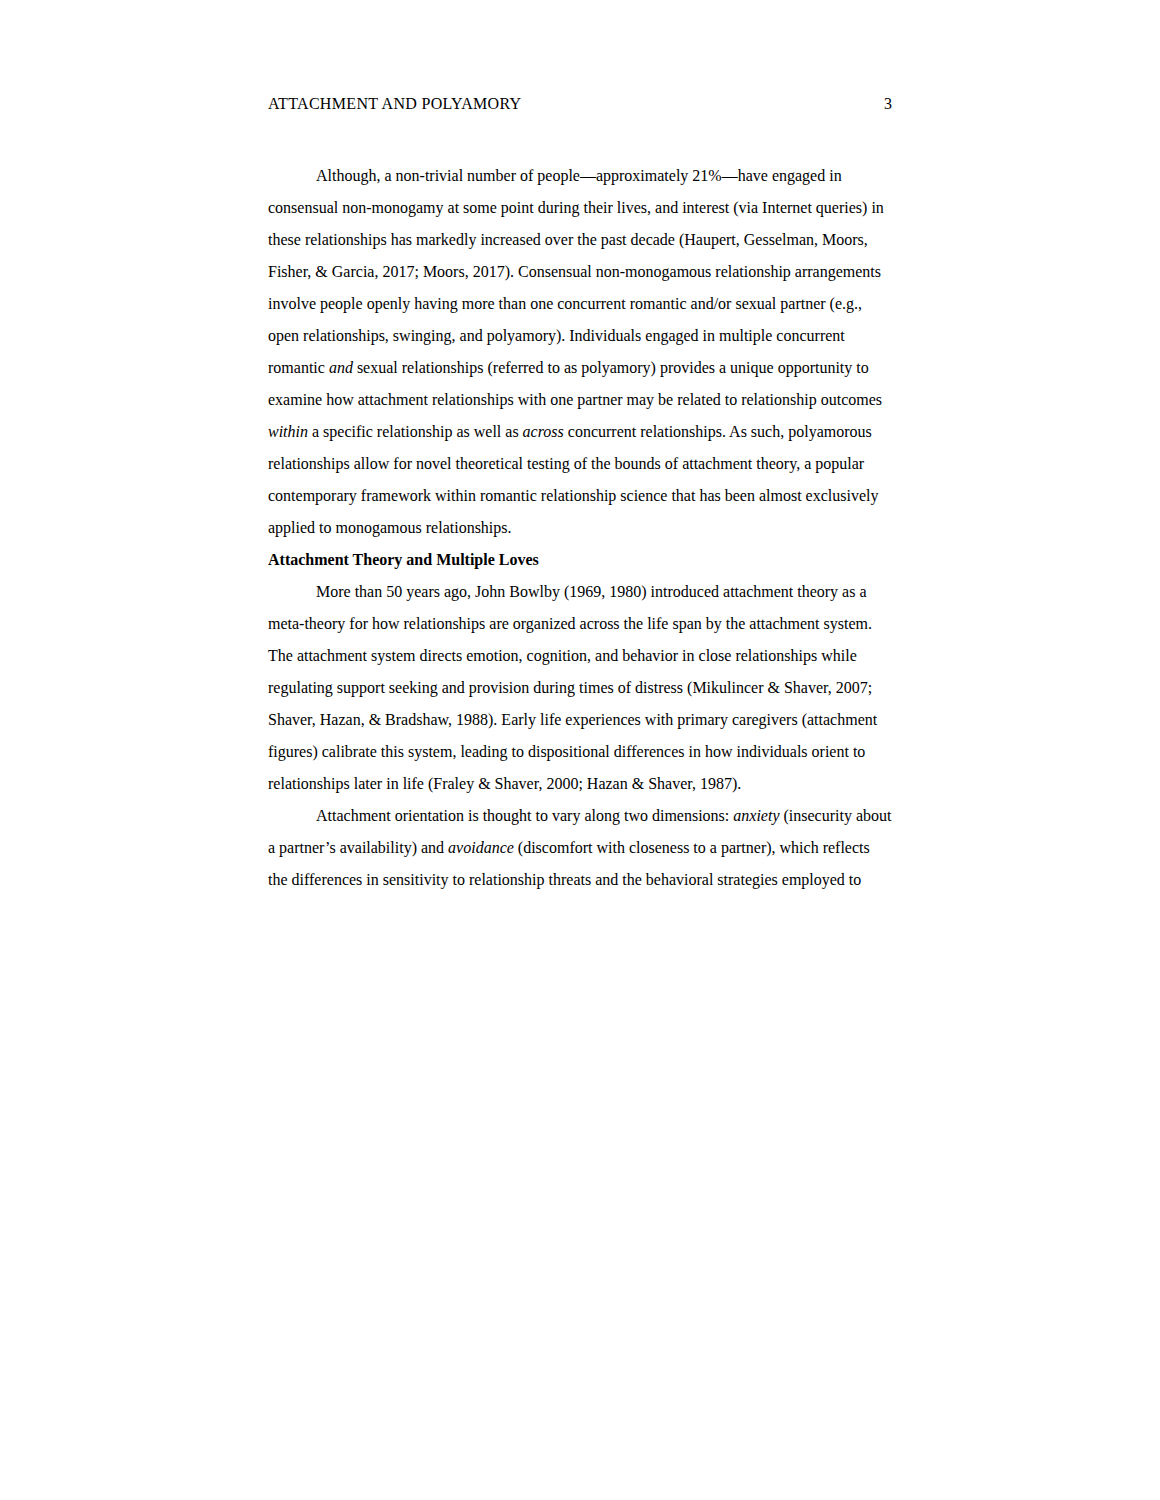Attachment and Polyamory 3
Although, a non-trivial number of people—approximately 21%—have engaged in consensual non-monogamy at some point during their lives, and interest (via Internet queries) in these relationships has markedly increased over the past decade (Haupert, Gesselman, Moors, Fisher, & Garcia, 2017; Moors, 2017). Consensual non-monogamous relationship arrangements involve people openly having more than one concurrent romantic and/or sexual partner (e.g., open relationships, swinging, and polyamory). Individuals engaged in multiple concurrent romantic and sexual relationships (referred to as polyamory) provides a unique opportunity to examine how attachment relationships with one partner may be related to relationship outcomes within a specific relationship as well as across concurrent relationships. As such, polyamorous relationships allow for novel theoretical testing of the bounds of attachment theory, a popular contemporary framework within romantic relationship science that has been almost exclusively applied to monogamous relationships.
Attachment Theory and Multiple Loves
More than 50 years ago, John Bowlby (1969, 1980) introduced attachment theory as a meta-theory for how relationships are organized across the life span by the attachment system. The attachment system directs emotion, cognition, and behavior in close relationships while regulating support seeking and provision during times of distress (Mikulincer & Shaver, 2007; Shaver, Hazan, & Bradshaw, 1988). Early life experiences with primary caregivers (attachment figures) calibrate this system, leading to dispositional differences in how individuals orient to relationships later in life (Fraley & Shaver, 2000; Hazan & Shaver, 1987).
Attachment orientation is thought to vary along two dimensions: anxiety (insecurity about a partner’s availability) and avoidance (discomfort with closeness to a partner), which reflects the differences in sensitivity to relationship threats and the behavioral strategies employed to